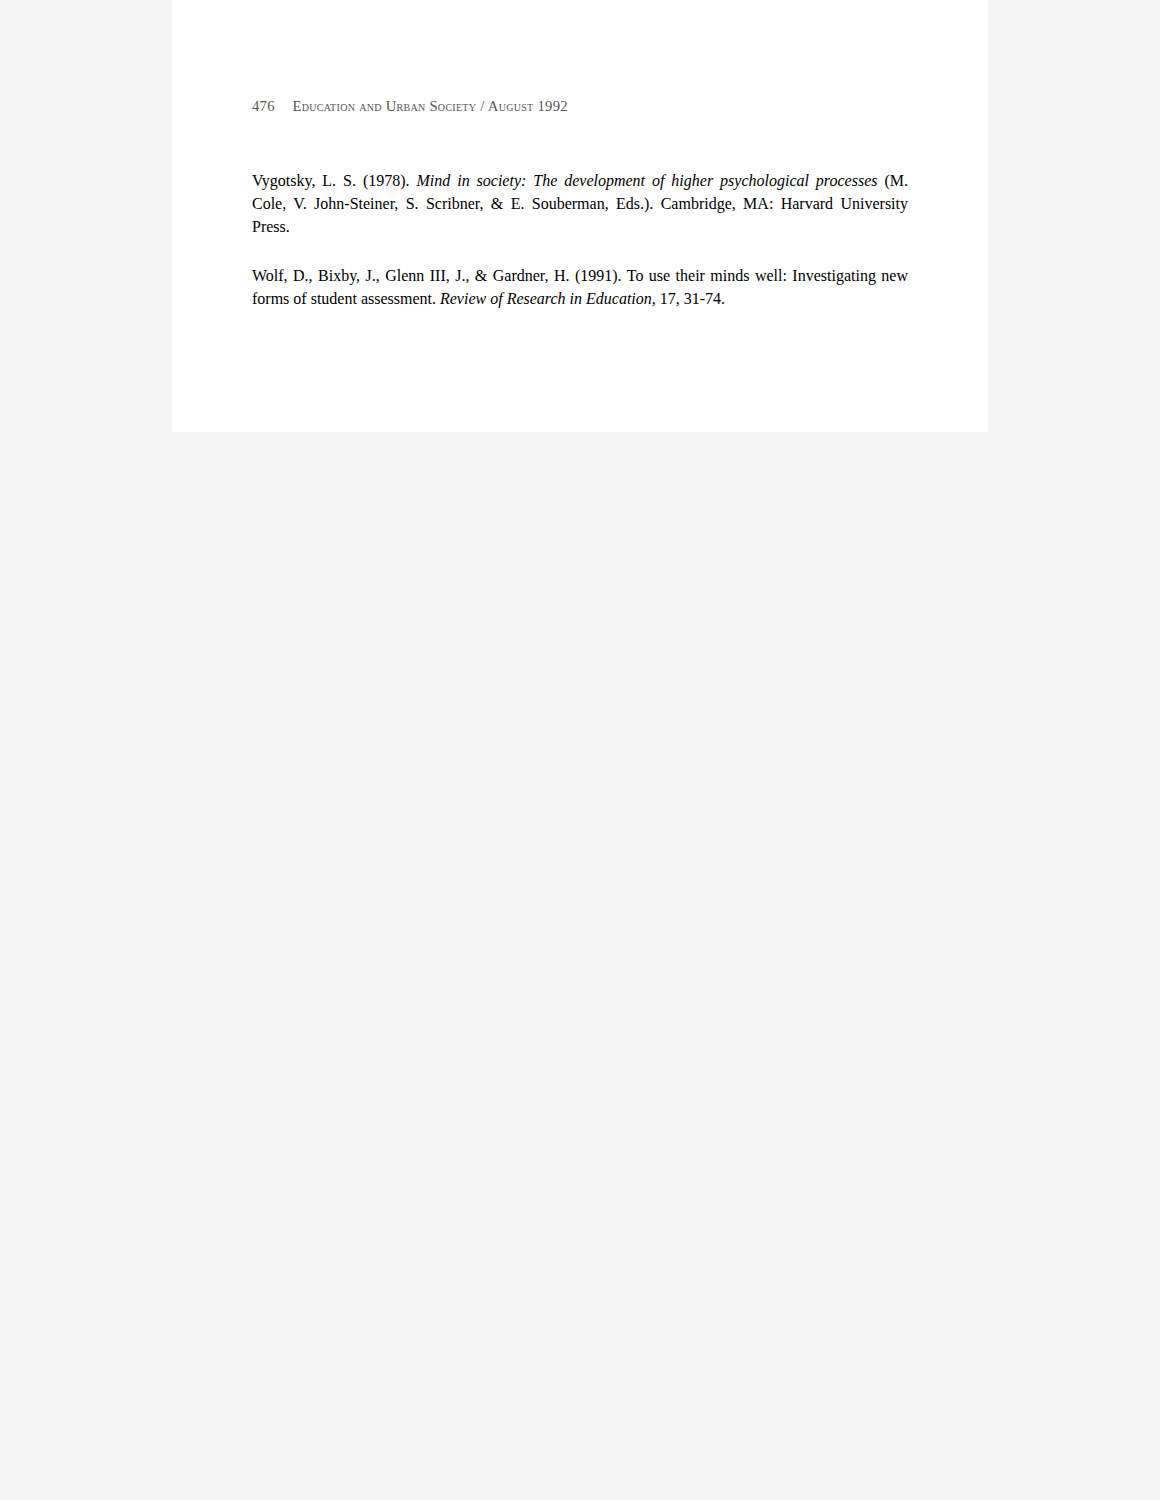476 Education and Urban Society / August 1992
Vygotsky, L. S. (1978). Mind in society: The development of higher psychological processes (M. Cole, V. John-Steiner, S. Scribner, & E. Souberman, Eds.). Cambridge, MA: Harvard University Press.
Wolf, D., Bixby, J., Glenn III, J., & Gardner, H. (1991). To use their minds well: Investigating new forms of student assessment. Review of Research in Education, 17, 31-74.